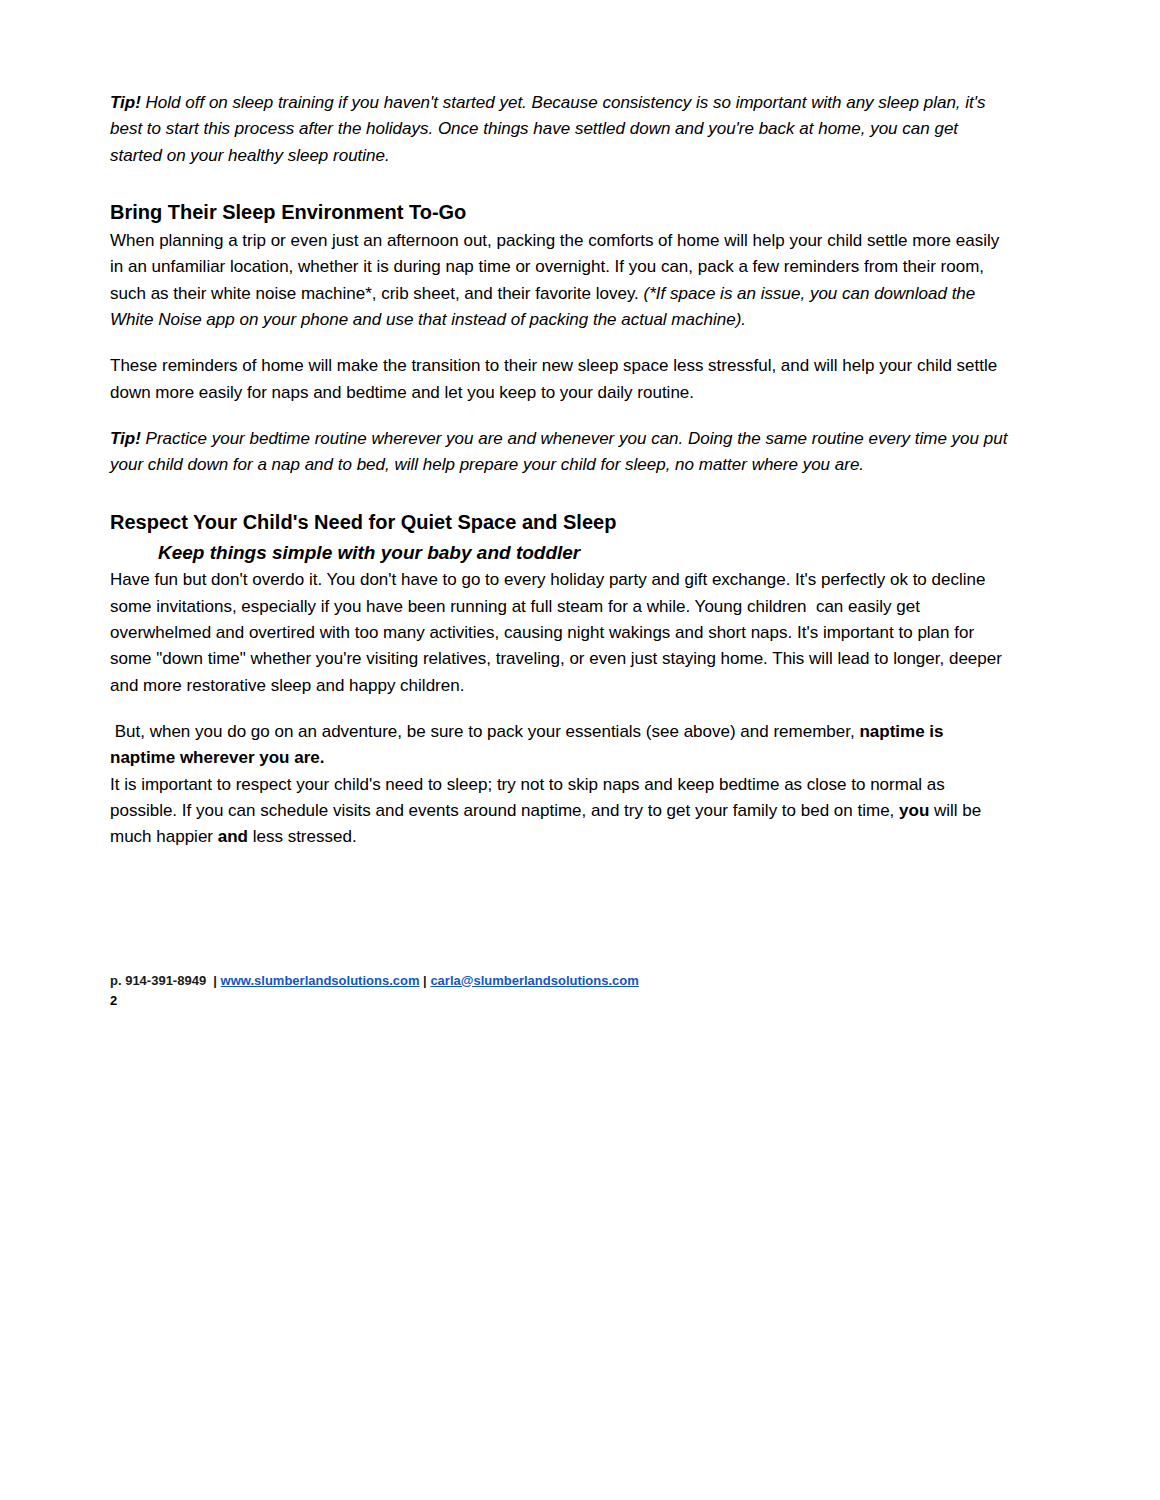Tip! Hold off on sleep training if you haven't started yet. Because consistency is so important with any sleep plan, it's best to start this process after the holidays. Once things have settled down and you're back at home, you can get started on your healthy sleep routine.
Bring Their Sleep Environment To-Go
When planning a trip or even just an afternoon out, packing the comforts of home will help your child settle more easily in an unfamiliar location, whether it is during nap time or overnight. If you can, pack a few reminders from their room, such as their white noise machine*, crib sheet, and their favorite lovey. (*If space is an issue, you can download the White Noise app on your phone and use that instead of packing the actual machine).
These reminders of home will make the transition to their new sleep space less stressful, and will help your child settle down more easily for naps and bedtime and let you keep to your daily routine.
Tip! Practice your bedtime routine wherever you are and whenever you can. Doing the same routine every time you put your child down for a nap and to bed, will help prepare your child for sleep, no matter where you are.
Respect Your Child's Need for Quiet Space and Sleep
Keep things simple with your baby and toddler
Have fun but don't overdo it. You don't have to go to every holiday party and gift exchange. It's perfectly ok to decline some invitations, especially if you have been running at full steam for a while. Young children can easily get overwhelmed and overtired with too many activities, causing night wakings and short naps. It's important to plan for some "down time" whether you're visiting relatives, traveling, or even just staying home. This will lead to longer, deeper and more restorative sleep and happy children.
But, when you do go on an adventure, be sure to pack your essentials (see above) and remember, naptime is naptime wherever you are.
It is important to respect your child's need to sleep; try not to skip naps and keep bedtime as close to normal as possible. If you can schedule visits and events around naptime, and try to get your family to bed on time, you will be much happier and less stressed.
p. 914-391-8949 | www.slumberlandsolutions.com | carla@slumberlandsolutions.com 2